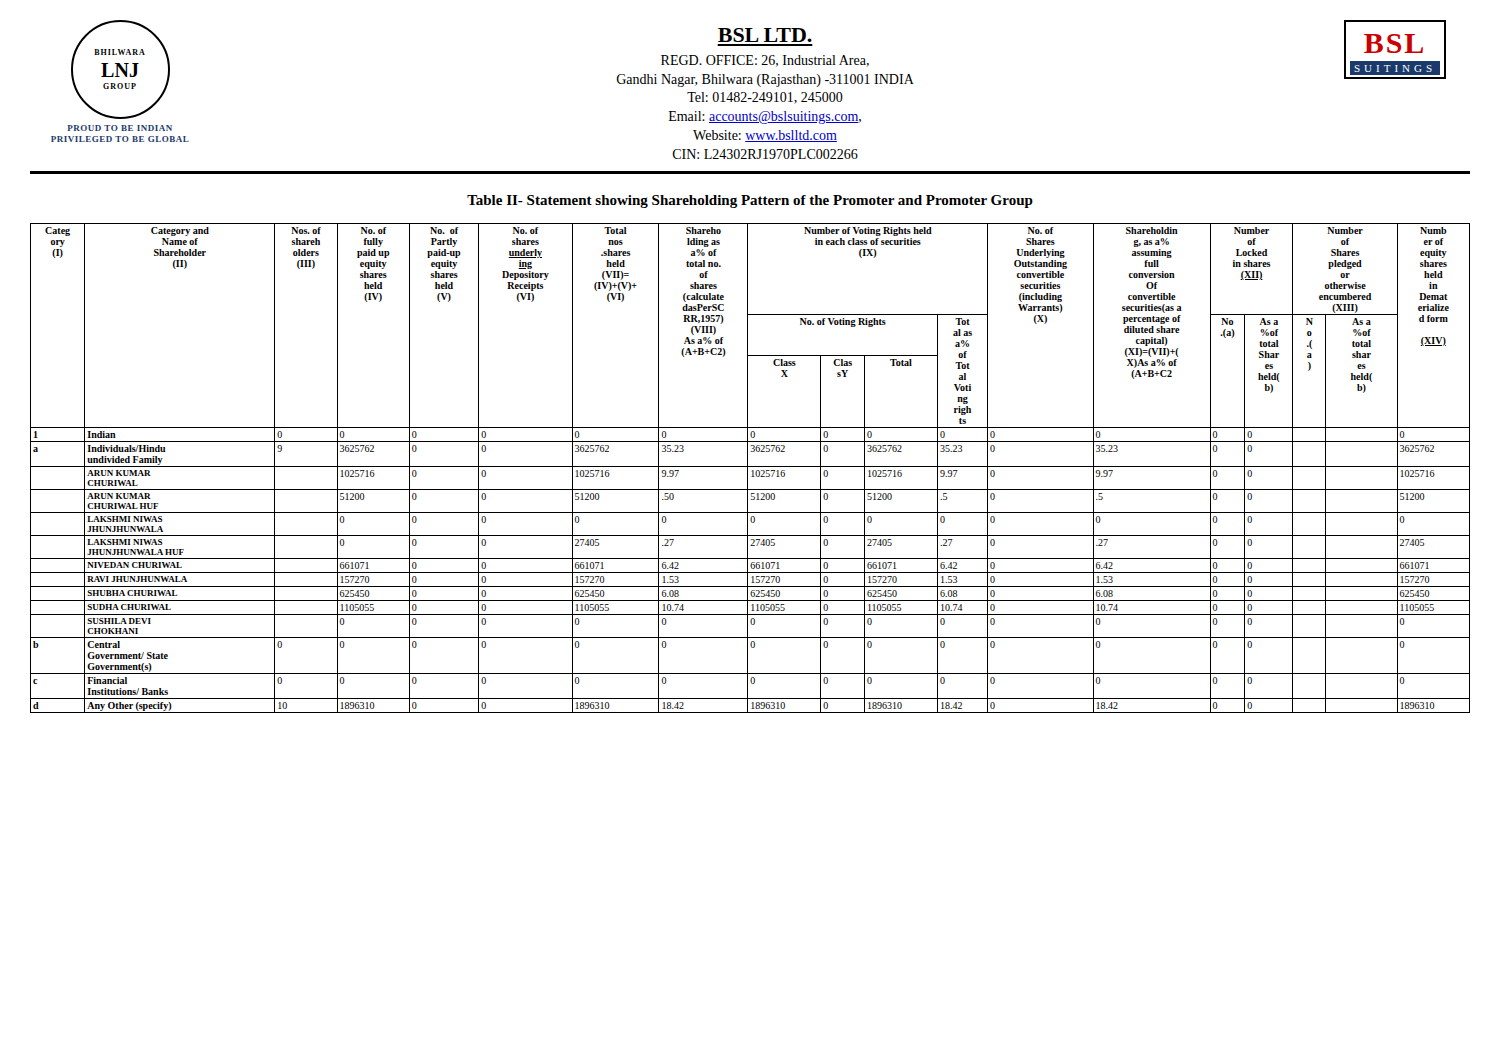BHILWARA
LNJ
GROUP
PROUD TO BE INDIAN
PRIVILEGED TO BE GLOBAL
BSL LTD.
REGD. OFFICE: 26, Industrial Area,
Gandhi Nagar, Bhilwara (Rajasthan) -311001 INDIA
Tel: 01482-249101, 245000
Email: accounts@bslsuitings.com,
Website: www.bslltd.com
CIN: L24302RJ1970PLC002266
BSL
SUITINGS
Table II- Statement showing Shareholding Pattern of the Promoter and Promoter Group
| Categ ory (I) | Category and Name of Shareholder (II) | Nos. of shareh olders (III) | No. of fully paid up equity shares held (IV) | No. of Partly paid-up equity shares held (V) | No. of shares underly ing Depository Receipts (VI) | Total nos .shares held (VII)= (IV)+(V)+ (VI) | Shareho lding as a% of total no. of shares (calculate dasPerSC RR,1957) (VIII) As a% of (A+B+C2) | Number of Voting Rights held in each class of securities (IX) | No. of Shares Underlying Outstanding convertible securities (including Warrants) (X) | Shareholdin g, as a% assuming full conversion Of convertible securities(as a percentage of diluted share capital) (XI)=(VII)+( X)As a% of (A+B+C2 | Number of Locked in shares (XII) | Number of Shares pledged or otherwise encumbered (XIII) | Numb er of equity shares held in Demat erialize d form (XIV) |
| --- | --- | --- | --- | --- | --- | --- | --- | --- | --- | --- | --- | --- | --- |
| No. of Voting Rights | Tot al as a% of Tot al Voti ng righ ts | No .(a) | As a %of total Shar es held( b) | N o .( a ) | As a %of total shar es held( b) |
| Class X | Clas sY | Total |
| 1 | Indian | 0 | 0 | 0 | 0 | 0 | 0 | 0 | 0 | 0 | 0 | 0 | 0 | 0 | 0 | | | 0 |
| a | Individuals/Hindu undivided Family | 9 | 3625762 | 0 | 0 | 3625762 | 35.23 | 3625762 | 0 | 3625762 | 35.23 | 0 | 35.23 | 0 | 0 | | | 3625762 |
| | ARUN KUMAR CHURIWAL | | 1025716 | 0 | 0 | 1025716 | 9.97 | 1025716 | 0 | 1025716 | 9.97 | 0 | 9.97 | 0 | 0 | | | 1025716 |
| | ARUN KUMAR CHURIWAL HUF | | 51200 | 0 | 0 | 51200 | .50 | 51200 | 0 | 51200 | .5 | 0 | .5 | 0 | 0 | | | 51200 |
| | LAKSHMI NIWAS JHUNJHUNWALA | | 0 | 0 | 0 | 0 | 0 | 0 | 0 | 0 | 0 | 0 | 0 | 0 | 0 | | | 0 |
| | LAKSHMI NIWAS JHUNJHUNWALA HUF | | 0 | 0 | 0 | 27405 | .27 | 27405 | 0 | 27405 | .27 | 0 | .27 | 0 | 0 | | | 27405 |
| | NIVEDAN CHURIWAL | | 661071 | 0 | 0 | 661071 | 6.42 | 661071 | 0 | 661071 | 6.42 | 0 | 6.42 | 0 | 0 | | | 661071 |
| | RAVI JHUNJHUNWALA | | 157270 | 0 | 0 | 157270 | 1.53 | 157270 | 0 | 157270 | 1.53 | 0 | 1.53 | 0 | 0 | | | 157270 |
| | SHUBHA CHURIWAL | | 625450 | 0 | 0 | 625450 | 6.08 | 625450 | 0 | 625450 | 6.08 | 0 | 6.08 | 0 | 0 | | | 625450 |
| | SUDHA CHURIWAL | | 1105055 | 0 | 0 | 1105055 | 10.74 | 1105055 | 0 | 1105055 | 10.74 | 0 | 10.74 | 0 | 0 | | | 1105055 |
| | SUSHILA DEVI CHOKHANI | | 0 | 0 | 0 | 0 | 0 | 0 | 0 | 0 | 0 | 0 | 0 | 0 | 0 | | | 0 |
| b | Central Government/ State Government(s) | 0 | 0 | 0 | 0 | 0 | 0 | 0 | 0 | 0 | 0 | 0 | 0 | 0 | 0 | | | 0 |
| c | Financial Institutions/ Banks | 0 | 0 | 0 | 0 | 0 | 0 | 0 | 0 | 0 | 0 | 0 | 0 | 0 | 0 | | | 0 |
| d | Any Other (specify) | 10 | 1896310 | 0 | 0 | 1896310 | 18.42 | 1896310 | 0 | 1896310 | 18.42 | 0 | 18.42 | 0 | 0 | | | 1896310 |